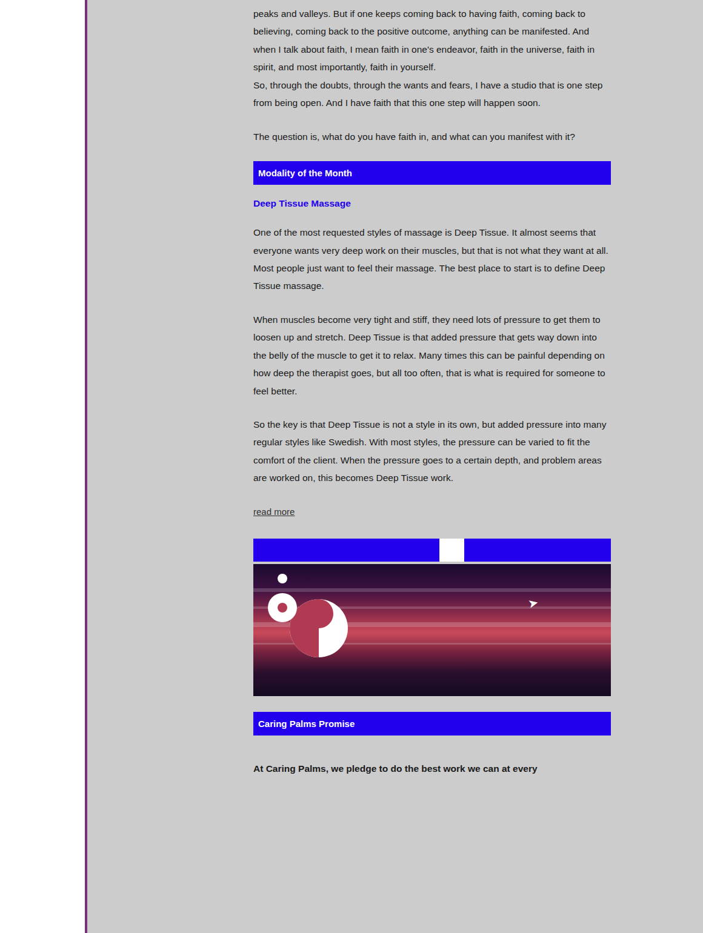peaks and valleys. But if one keeps coming back to having faith, coming back to believing, coming back to the positive outcome, anything can be manifested. And when I talk about faith, I mean faith in one's endeavor, faith in the universe, faith in spirit, and most importantly, faith in yourself.
So, through the doubts, through the wants and fears, I have a studio that is one step from being open. And I have faith that this one step will happen soon.
The question is, what do you have faith in, and what can you manifest with it?
Modality of the Month
Deep Tissue Massage
One of the most requested styles of massage is Deep Tissue. It almost seems that everyone wants very deep work on their muscles, but that is not what they want at all. Most people just want to feel their massage. The best place to start is to define Deep Tissue massage.
When muscles become very tight and stiff, they need lots of pressure to get them to loosen up and stretch. Deep Tissue is that added pressure that gets way down into the belly of the muscle to get it to relax. Many times this can be painful depending on how deep the therapist goes, but all too often, that is what is required for someone to feel better.
So the key is that Deep Tissue is not a style in its own, but added pressure into many regular styles like Swedish. With most styles, the pressure can be varied to fit the comfort of the client. When the pressure goes to a certain depth, and problem areas are worked on, this becomes Deep Tissue work.
read more
➤
Caring Palms Promise
At Caring Palms, we pledge to do the best work we can at every